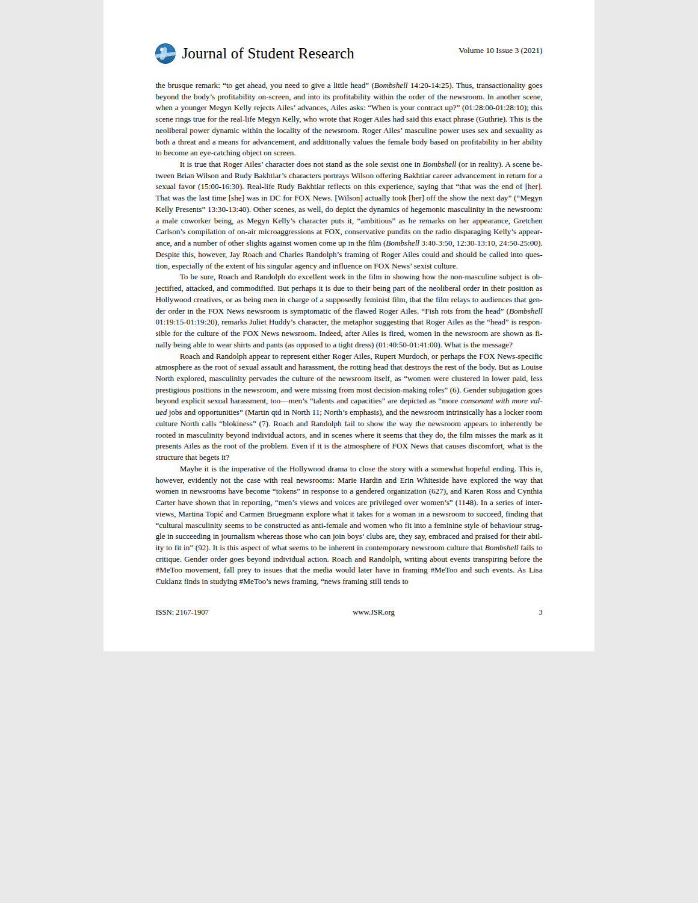Journal of Student Research
Volume 10 Issue 3 (2021)
the brusque remark: “to get ahead, you need to give a little head” (Bombshell 14:20-14:25). Thus, transactionality goes beyond the body’s profitability on-screen, and into its profitability within the order of the newsroom. In another scene, when a younger Megyn Kelly rejects Ailes’ advances, Ailes asks: “When is your contract up?” (01:28:00-01:28:10); this scene rings true for the real-life Megyn Kelly, who wrote that Roger Ailes had said this exact phrase (Guthrie). This is the neoliberal power dynamic within the locality of the newsroom. Roger Ailes’ masculine power uses sex and sexuality as both a threat and a means for advancement, and additionally values the female body based on profitability in her ability to become an eye-catching object on screen.
It is true that Roger Ailes’ character does not stand as the sole sexist one in Bombshell (or in reality). A scene between Brian Wilson and Rudy Bakhtiar’s characters portrays Wilson offering Bakhtiar career advancement in return for a sexual favor (15:00-16:30). Real-life Rudy Bakhtiar reflects on this experience, saying that “that was the end of [her]. That was the last time [she] was in DC for FOX News. [Wilson] actually took [her] off the show the next day” (“Megyn Kelly Presents” 13:30-13:40). Other scenes, as well, do depict the dynamics of hegemonic masculinity in the newsroom: a male coworker being, as Megyn Kelly’s character puts it, “ambitious” as he remarks on her appearance, Gretchen Carlson’s compilation of on-air microaggressions at FOX, conservative pundits on the radio disparaging Kelly’s appearance, and a number of other slights against women come up in the film (Bombshell 3:40-3:50, 12:30-13:10, 24:50-25:00). Despite this, however, Jay Roach and Charles Randolph’s framing of Roger Ailes could and should be called into question, especially of the extent of his singular agency and influence on FOX News’ sexist culture.
To be sure, Roach and Randolph do excellent work in the film in showing how the non-masculine subject is objectified, attacked, and commodified. But perhaps it is due to their being part of the neoliberal order in their position as Hollywood creatives, or as being men in charge of a supposedly feminist film, that the film relays to audiences that gender order in the FOX News newsroom is symptomatic of the flawed Roger Ailes. “Fish rots from the head” (Bombshell 01:19:15-01:19:20), remarks Juliet Huddy’s character, the metaphor suggesting that Roger Ailes as the “head” is responsible for the culture of the FOX News newsroom. Indeed, after Ailes is fired, women in the newsroom are shown as finally being able to wear shirts and pants (as opposed to a tight dress) (01:40:50-01:41:00). What is the message?
Roach and Randolph appear to represent either Roger Ailes, Rupert Murdoch, or perhaps the FOX News-specific atmosphere as the root of sexual assault and harassment, the rotting head that destroys the rest of the body. But as Louise North explored, masculinity pervades the culture of the newsroom itself, as “women were clustered in lower paid, less prestigious positions in the newsroom, and were missing from most decision-making roles” (6). Gender subjugation goes beyond explicit sexual harassment, too—men’s “talents and capacities” are depicted as “more consonant with more valued jobs and opportunities” (Martin qtd in North 11; North’s emphasis), and the newsroom intrinsically has a locker room culture North calls “blokiness” (7). Roach and Randolph fail to show the way the newsroom appears to inherently be rooted in masculinity beyond individual actors, and in scenes where it seems that they do, the film misses the mark as it presents Ailes as the root of the problem. Even if it is the atmosphere of FOX News that causes discomfort, what is the structure that begets it?
Maybe it is the imperative of the Hollywood drama to close the story with a somewhat hopeful ending. This is, however, evidently not the case with real newsrooms: Marie Hardin and Erin Whiteside have explored the way that women in newsrooms have become “tokens” in response to a gendered organization (627), and Karen Ross and Cynthia Carter have shown that in reporting, “men’s views and voices are privileged over women’s” (1148). In a series of interviews, Martina Topić and Carmen Bruegmann explore what it takes for a woman in a newsroom to succeed, finding that “cultural masculinity seems to be constructed as anti-female and women who fit into a feminine style of behaviour struggle in succeeding in journalism whereas those who can join boys’ clubs are, they say, embraced and praised for their ability to fit in” (92). It is this aspect of what seems to be inherent in contemporary newsroom culture that Bombshell fails to critique. Gender order goes beyond individual action. Roach and Randolph, writing about events transpiring before the #MeToo movement, fall prey to issues that the media would later have in framing #MeToo and such events. As Lisa Cuklanz finds in studying #MeToo’s news framing, “news framing still tends to
ISSN: 2167-1907
www.JSR.org
3